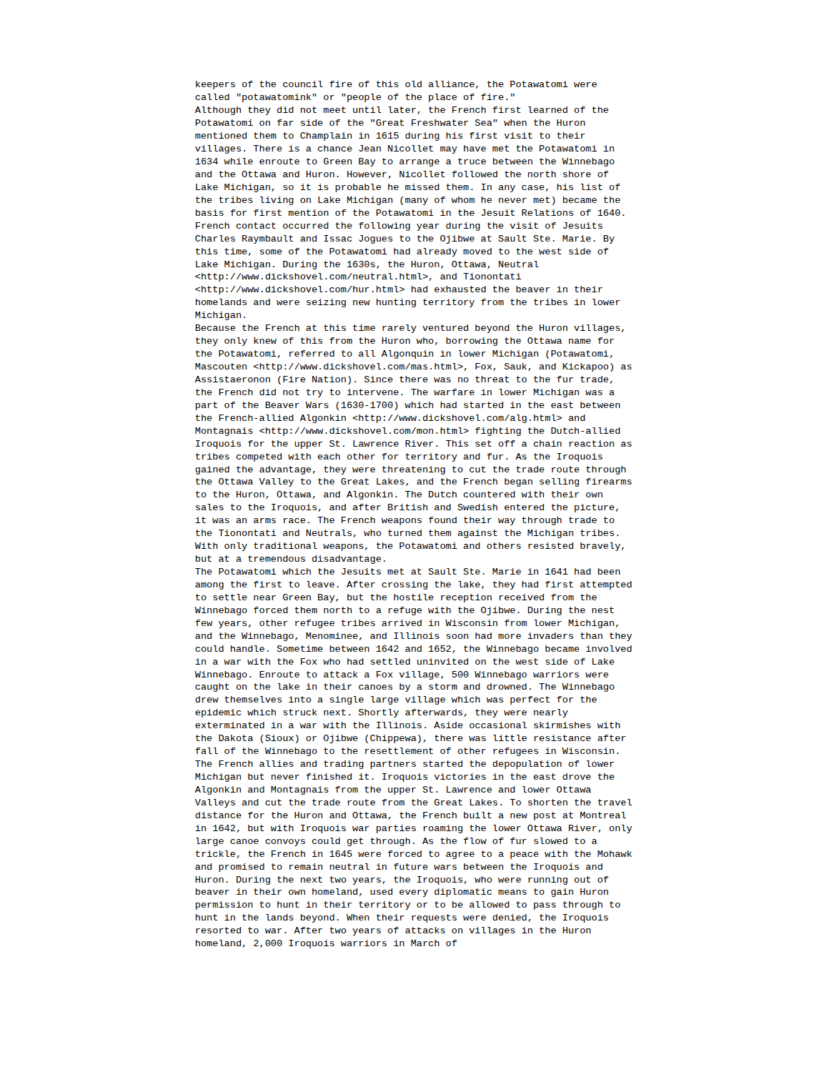keepers of the council fire of this old alliance, the Potawatomi were called "potawatomink" or "people of the place of fire."
Although they did not meet until later, the French first learned of the Potawatomi on far side of the "Great Freshwater Sea" when the Huron mentioned them to Champlain in 1615 during his first visit to their villages. There is a chance Jean Nicollet may have met the Potawatomi in 1634 while enroute to Green Bay to arrange a truce between the Winnebago and the Ottawa and Huron. However, Nicollet followed the north shore of Lake Michigan, so it is probable he missed them. In any case, his list of the tribes living on Lake Michigan (many of whom he never met) became the basis for first mention of the Potawatomi in the Jesuit Relations of 1640. French contact occurred the following year during the visit of Jesuits Charles Raymbault and Issac Jogues to the Ojibwe at Sault Ste. Marie. By this time, some of the Potawatomi had already moved to the west side of Lake Michigan. During the 1630s, the Huron, Ottawa, Neutral <http://www.dickshovel.com/neutral.html>, and Tionontati <http://www.dickshovel.com/hur.html> had exhausted the beaver in their homelands and were seizing new hunting territory from the tribes in lower Michigan.
Because the French at this time rarely ventured beyond the Huron villages, they only knew of this from the Huron who, borrowing the Ottawa name for the Potawatomi, referred to all Algonquin in lower Michigan (Potawatomi, Mascouten <http://www.dickshovel.com/mas.html>, Fox, Sauk, and Kickapoo) as Assistaeronon (Fire Nation). Since there was no threat to the fur trade, the French did not try to intervene. The warfare in lower Michigan was a part of the Beaver Wars (1630-1700) which had started in the east between the French-allied Algonkin <http://www.dickshovel.com/alg.html> and Montagnais <http://www.dickshovel.com/mon.html> fighting the Dutch-allied Iroquois for the upper St. Lawrence River. This set off a chain reaction as tribes competed with each other for territory and fur. As the Iroquois gained the advantage, they were threatening to cut the trade route through the Ottawa Valley to the Great Lakes, and the French began selling firearms to the Huron, Ottawa, and Algonkin. The Dutch countered with their own sales to the Iroquois, and after British and Swedish entered the picture, it was an arms race. The French weapons found their way through trade to the Tionontati and Neutrals, who turned them against the Michigan tribes. With only traditional weapons, the Potawatomi and others resisted bravely, but at a tremendous disadvantage.
The Potawatomi which the Jesuits met at Sault Ste. Marie in 1641 had been among the first to leave. After crossing the lake, they had first attempted to settle near Green Bay, but the hostile reception received from the Winnebago forced them north to a refuge with the Ojibwe. During the nest few years, other refugee tribes arrived in Wisconsin from lower Michigan, and the Winnebago, Menominee, and Illinois soon had more invaders than they could handle. Sometime between 1642 and 1652, the Winnebago became involved in a war with the Fox who had settled uninvited on the west side of Lake Winnebago. Enroute to attack a Fox village, 500 Winnebago warriors were caught on the lake in their canoes by a storm and drowned. The Winnebago drew themselves into a single large village which was perfect for the epidemic which struck next. Shortly afterwards, they were nearly exterminated in a war with the Illinois. Aside occasional skirmishes with the Dakota (Sioux) or Ojibwe (Chippewa), there was little resistance after fall of the Winnebago to the resettlement of other refugees in Wisconsin.
The French allies and trading partners started the depopulation of lower Michigan but never finished it. Iroquois victories in the east drove the Algonkin and Montagnais from the upper St. Lawrence and lower Ottawa Valleys and cut the trade route from the Great Lakes. To shorten the travel distance for the Huron and Ottawa, the French built a new post at Montreal in 1642, but with Iroquois war parties roaming the lower Ottawa River, only large canoe convoys could get through. As the flow of fur slowed to a trickle, the French in 1645 were forced to agree to a peace with the Mohawk and promised to remain neutral in future wars between the Iroquois and Huron. During the next two years, the Iroquois, who were running out of beaver in their own homeland, used every diplomatic means to gain Huron permission to hunt in their territory or to be allowed to pass through to hunt in the lands beyond. When their requests were denied, the Iroquois resorted to war. After two years of attacks on villages in the Huron homeland, 2,000 Iroquois warriors in March of